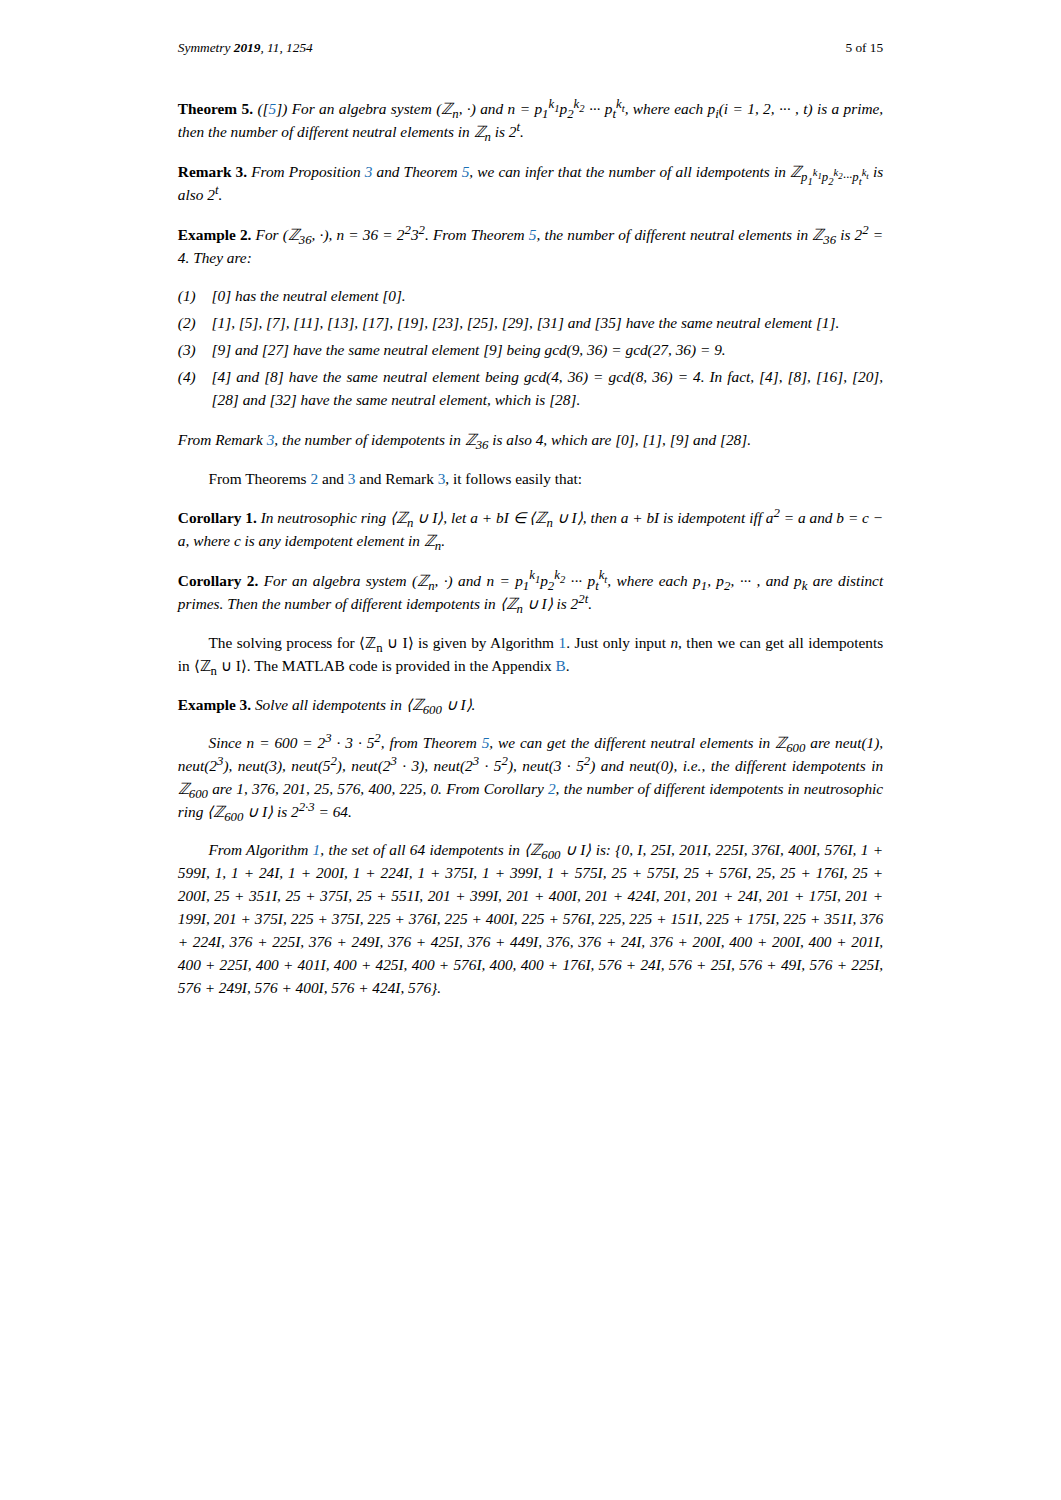Symmetry 2019, 11, 1254 5 of 15
Theorem 5. ([5]) For an algebra system (ℤn, ·) and n = p1k1p2k2 ··· ptkt, where each pi(i = 1, 2, ··· , t) is a prime, then the number of different neutral elements in ℤn is 2t.
Remark 3. From Proposition 3 and Theorem 5, we can infer that the number of all idempotents in ℤp1k1p2k2···ptkt is also 2t.
Example 2. For (ℤ36, ·), n = 36 = 2232. From Theorem 5, the number of different neutral elements in ℤ36 is 22 = 4. They are:
(1) [0] has the neutral element [0].
(2) [1], [5], [7], [11], [13], [17], [19], [23], [25], [29], [31] and [35] have the same neutral element [1].
(3) [9] and [27] have the same neutral element [9] being gcd(9, 36) = gcd(27, 36) = 9.
(4) [4] and [8] have the same neutral element being gcd(4, 36) = gcd(8, 36) = 4. In fact, [4], [8], [16], [20], [28] and [32] have the same neutral element, which is [28].
From Remark 3, the number of idempotents in ℤ36 is also 4, which are [0], [1], [9] and [28].
From Theorems 2 and 3 and Remark 3, it follows easily that:
Corollary 1. In neutrosophic ring ⟨ℤn ∪ I⟩, let a + bI ∈ ⟨ℤn ∪ I⟩, then a + bI is idempotent iff a2 = a and b = c − a, where c is any idempotent element in ℤn.
Corollary 2. For an algebra system (ℤn, ·) and n = p1k1p2k2 ··· ptkt, where each p1, p2, ··· , and pk are distinct primes. Then the number of different idempotents in ⟨ℤn ∪ I⟩ is 22t.
The solving process for ⟨ℤn ∪ I⟩ is given by Algorithm 1. Just only input n, then we can get all idempotents in ⟨ℤn ∪ I⟩. The MATLAB code is provided in the Appendix B.
Example 3. Solve all idempotents in ⟨ℤ600 ∪ I⟩.
Since n = 600 = 23 · 3 · 52, from Theorem 5, we can get the different neutral elements in ℤ600 are neut(1), neut(23), neut(3), neut(52), neut(23 · 3), neut(23 · 52), neut(3 · 52) and neut(0), i.e., the different idempotents in ℤ600 are 1, 376, 201, 25, 576, 400, 225, 0. From Corollary 2, the number of different idempotents in neutrosophic ring ⟨ℤ600 ∪ I⟩ is 22·3 = 64.
From Algorithm 1, the set of all 64 idempotents in ⟨ℤ600 ∪ I⟩ is: {0, I, 25I, 201I, 225I, 376I, 400I, 576I, 1 + 599I, 1, 1 + 24I, 1 + 200I, 1 + 224I, 1 + 375I, 1 + 399I, 1 + 575I, 25 + 575I, 25 + 576I, 25, 25 + 176I, 25 + 200I, 25 + 351I, 25 + 375I, 25 + 551I, 201 + 399I, 201 + 400I, 201 + 424I, 201, 201 + 24I, 201 + 175I, 201 + 199I, 201 + 375I, 225 + 375I, 225 + 376I, 225 + 400I, 225 + 576I, 225, 225 + 151I, 225 + 175I, 225 + 351I, 376 + 224I, 376 + 225I, 376 + 249I, 376 + 425I, 376 + 449I, 376, 376 + 24I, 376 + 200I, 400 + 200I, 400 + 201I, 400 + 225I, 400 + 401I, 400 + 425I, 400 + 576I, 400, 400 + 176I, 576 + 24I, 576 + 25I, 576 + 49I, 576 + 225I, 576 + 249I, 576 + 400I, 576 + 424I, 576}.